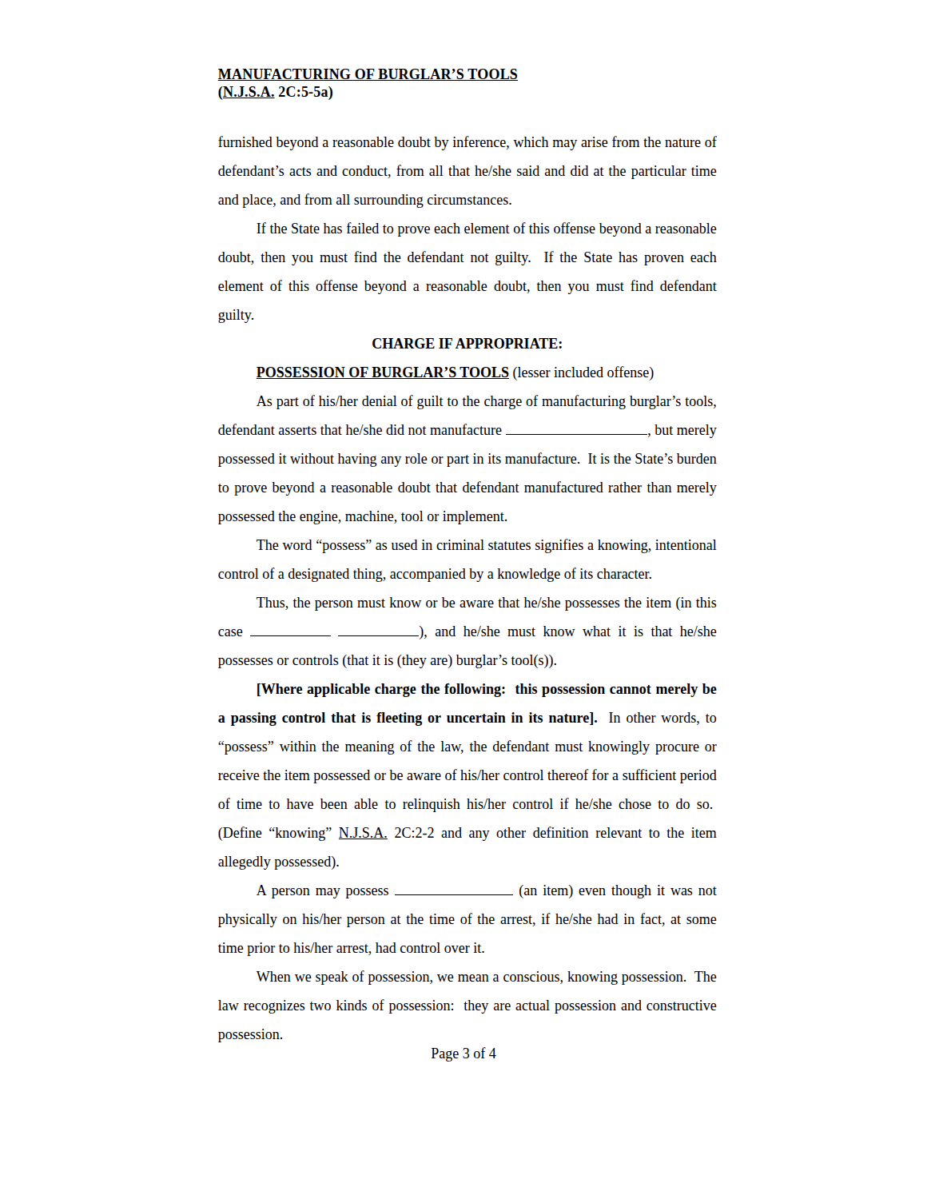MANUFACTURING OF BURGLAR’S TOOLS
(N.J.S.A. 2C:5-5a)
furnished beyond a reasonable doubt by inference, which may arise from the nature of defendant’s acts and conduct, from all that he/she said and did at the particular time and place, and from all surrounding circumstances.
If the State has failed to prove each element of this offense beyond a reasonable doubt, then you must find the defendant not guilty. If the State has proven each element of this offense beyond a reasonable doubt, then you must find defendant guilty.
CHARGE IF APPROPRIATE:
POSSESSION OF BURGLAR’S TOOLS (lesser included offense)
As part of his/her denial of guilt to the charge of manufacturing burglar’s tools, defendant asserts that he/she did not manufacture , but merely possessed it without having any role or part in its manufacture. It is the State’s burden to prove beyond a reasonable doubt that defendant manufactured rather than merely possessed the engine, machine, tool or implement.
The word “possess” as used in criminal statutes signifies a knowing, intentional control of a designated thing, accompanied by a knowledge of its character.
Thus, the person must know or be aware that he/she possesses the item (in this case ), and he/she must know what it is that he/she possesses or controls (that it is (they are) burglar’s tool(s)).
[Where applicable charge the following: this possession cannot merely be a passing control that is fleeting or uncertain in its nature]. In other words, to “possess” within the meaning of the law, the defendant must knowingly procure or receive the item possessed or be aware of his/her control thereof for a sufficient period of time to have been able to relinquish his/her control if he/she chose to do so. (Define “knowing” N.J.S.A. 2C:2-2 and any other definition relevant to the item allegedly possessed).
A person may possess (an item) even though it was not physically on his/her person at the time of the arrest, if he/she had in fact, at some time prior to his/her arrest, had control over it.
When we speak of possession, we mean a conscious, knowing possession. The law recognizes two kinds of possession: they are actual possession and constructive possession.
Page 3 of 4